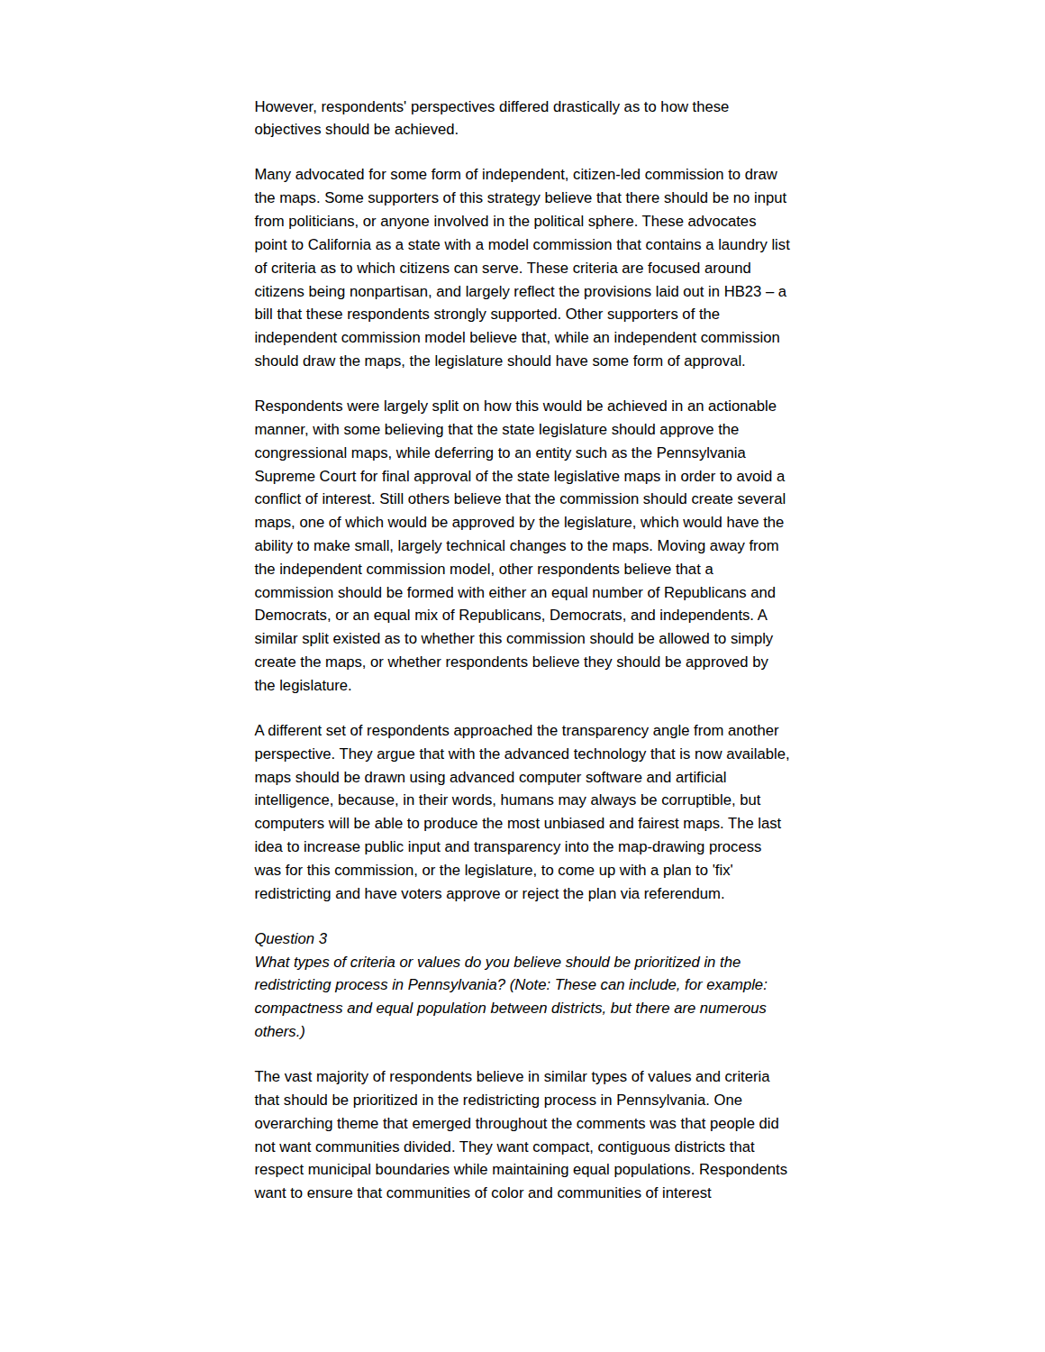However, respondents' perspectives differed drastically as to how these objectives should be achieved.
Many advocated for some form of independent, citizen-led commission to draw the maps. Some supporters of this strategy believe that there should be no input from politicians, or anyone involved in the political sphere. These advocates point to California as a state with a model commission that contains a laundry list of criteria as to which citizens can serve. These criteria are focused around citizens being nonpartisan, and largely reflect the provisions laid out in HB23 – a bill that these respondents strongly supported. Other supporters of the independent commission model believe that, while an independent commission should draw the maps, the legislature should have some form of approval.
Respondents were largely split on how this would be achieved in an actionable manner, with some believing that the state legislature should approve the congressional maps, while deferring to an entity such as the Pennsylvania Supreme Court for final approval of the state legislative maps in order to avoid a conflict of interest. Still others believe that the commission should create several maps, one of which would be approved by the legislature, which would have the ability to make small, largely technical changes to the maps. Moving away from the independent commission model, other respondents believe that a commission should be formed with either an equal number of Republicans and Democrats, or an equal mix of Republicans, Democrats, and independents. A similar split existed as to whether this commission should be allowed to simply create the maps, or whether respondents believe they should be approved by the legislature.
A different set of respondents approached the transparency angle from another perspective. They argue that with the advanced technology that is now available, maps should be drawn using advanced computer software and artificial intelligence, because, in their words, humans may always be corruptible, but computers will be able to produce the most unbiased and fairest maps. The last idea to increase public input and transparency into the map-drawing process was for this commission, or the legislature, to come up with a plan to 'fix' redistricting and have voters approve or reject the plan via referendum.
Question 3
What types of criteria or values do you believe should be prioritized in the redistricting process in Pennsylvania? (Note: These can include, for example: compactness and equal population between districts, but there are numerous others.)
The vast majority of respondents believe in similar types of values and criteria that should be prioritized in the redistricting process in Pennsylvania. One overarching theme that emerged throughout the comments was that people did not want communities divided. They want compact, contiguous districts that respect municipal boundaries while maintaining equal populations. Respondents want to ensure that communities of color and communities of interest